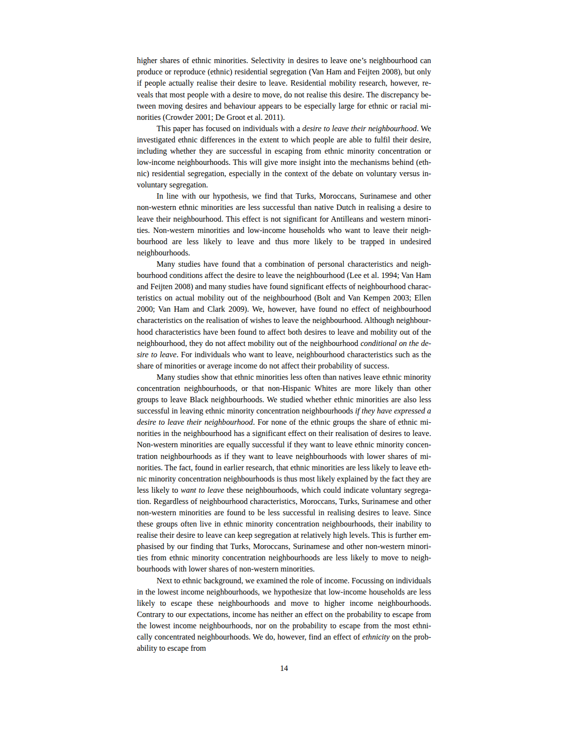higher shares of ethnic minorities. Selectivity in desires to leave one’s neighbourhood can produce or reproduce (ethnic) residential segregation (Van Ham and Feijten 2008), but only if people actually realise their desire to leave. Residential mobility research, however, reveals that most people with a desire to move, do not realise this desire. The discrepancy between moving desires and behaviour appears to be especially large for ethnic or racial minorities (Crowder 2001; De Groot et al. 2011).
This paper has focused on individuals with a desire to leave their neighbourhood. We investigated ethnic differences in the extent to which people are able to fulfil their desire, including whether they are successful in escaping from ethnic minority concentration or low-income neighbourhoods. This will give more insight into the mechanisms behind (ethnic) residential segregation, especially in the context of the debate on voluntary versus involuntary segregation.
In line with our hypothesis, we find that Turks, Moroccans, Surinamese and other non-western ethnic minorities are less successful than native Dutch in realising a desire to leave their neighbourhood. This effect is not significant for Antilleans and western minorities. Non-western minorities and low-income households who want to leave their neighbourhood are less likely to leave and thus more likely to be trapped in undesired neighbourhoods.
Many studies have found that a combination of personal characteristics and neighbourhood conditions affect the desire to leave the neighbourhood (Lee et al. 1994; Van Ham and Feijten 2008) and many studies have found significant effects of neighbourhood characteristics on actual mobility out of the neighbourhood (Bolt and Van Kempen 2003; Ellen 2000; Van Ham and Clark 2009). We, however, have found no effect of neighbourhood characteristics on the realisation of wishes to leave the neighbourhood. Although neighbourhood characteristics have been found to affect both desires to leave and mobility out of the neighbourhood, they do not affect mobility out of the neighbourhood conditional on the desire to leave. For individuals who want to leave, neighbourhood characteristics such as the share of minorities or average income do not affect their probability of success.
Many studies show that ethnic minorities less often than natives leave ethnic minority concentration neighbourhoods, or that non-Hispanic Whites are more likely than other groups to leave Black neighbourhoods. We studied whether ethnic minorities are also less successful in leaving ethnic minority concentration neighbourhoods if they have expressed a desire to leave their neighbourhood. For none of the ethnic groups the share of ethnic minorities in the neighbourhood has a significant effect on their realisation of desires to leave. Non-western minorities are equally successful if they want to leave ethnic minority concentration neighbourhoods as if they want to leave neighbourhoods with lower shares of minorities. The fact, found in earlier research, that ethnic minorities are less likely to leave ethnic minority concentration neighbourhoods is thus most likely explained by the fact they are less likely to want to leave these neighbourhoods, which could indicate voluntary segregation. Regardless of neighbourhood characteristics, Moroccans, Turks, Surinamese and other non-western minorities are found to be less successful in realising desires to leave. Since these groups often live in ethnic minority concentration neighbourhoods, their inability to realise their desire to leave can keep segregation at relatively high levels. This is further emphasised by our finding that Turks, Moroccans, Surinamese and other non-western minorities from ethnic minority concentration neighbourhoods are less likely to move to neighbourhoods with lower shares of non-western minorities.
Next to ethnic background, we examined the role of income. Focussing on individuals in the lowest income neighbourhoods, we hypothesize that low-income households are less likely to escape these neighbourhoods and move to higher income neighbourhoods. Contrary to our expectations, income has neither an effect on the probability to escape from the lowest income neighbourhoods, nor on the probability to escape from the most ethnically concentrated neighbourhoods. We do, however, find an effect of ethnicity on the probability to escape from
14